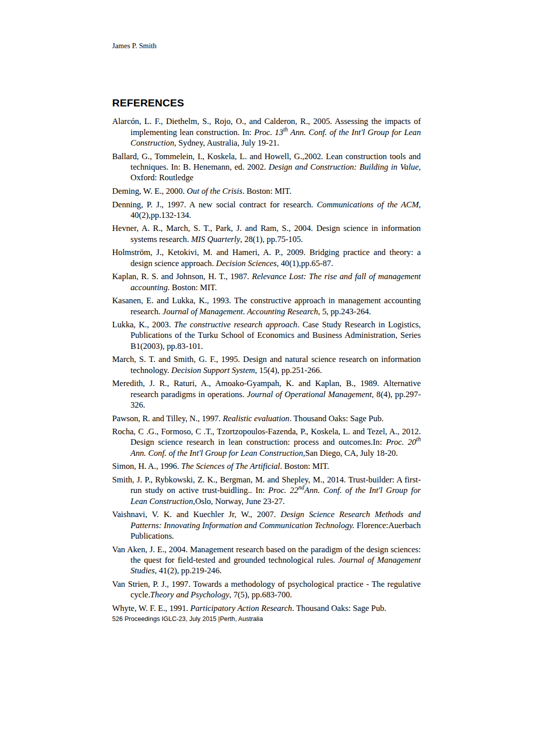James P. Smith
REFERENCES
Alarcón, L. F., Diethelm, S., Rojo, O., and Calderon, R., 2005. Assessing the impacts of implementing lean construction. In: Proc. 13th Ann. Conf. of the Int'l Group for Lean Construction, Sydney, Australia, July 19-21.
Ballard, G., Tommelein, I., Koskela, L. and Howell, G.,2002. Lean construction tools and techniques. In: B. Henemann, ed. 2002. Design and Construction: Building in Value, Oxford: Routledge
Deming, W. E., 2000. Out of the Crisis. Boston: MIT.
Denning, P. J., 1997. A new social contract for research. Communications of the ACM, 40(2),pp.132-134.
Hevner, A. R., March, S. T., Park, J. and Ram, S., 2004. Design science in information systems research. MIS Quarterly, 28(1), pp.75-105.
Holmström, J., Ketokivi, M. and Hameri, A. P., 2009. Bridging practice and theory: a design science approach. Decision Sciences, 40(1),pp.65-87.
Kaplan, R. S. and Johnson, H. T., 1987. Relevance Lost: The rise and fall of management accounting. Boston: MIT.
Kasanen, E. and Lukka, K., 1993. The constructive approach in management accounting research. Journal of Management. Accounting Research, 5, pp.243-264.
Lukka, K., 2003. The constructive research approach. Case Study Research in Logistics, Publications of the Turku School of Economics and Business Administration, Series B1(2003), pp.83-101.
March, S. T. and Smith, G. F., 1995. Design and natural science research on information technology. Decision Support System, 15(4), pp.251-266.
Meredith, J. R., Raturi, A., Amoako-Gyampah, K. and Kaplan, B., 1989. Alternative research paradigms in operations. Journal of Operational Management, 8(4), pp.297-326.
Pawson, R. and Tilley, N., 1997. Realistic evaluation. Thousand Oaks: Sage Pub.
Rocha, C .G., Formoso, C .T., Tzortzopoulos-Fazenda, P., Koskela, L. and Tezel, A., 2012. Design science research in lean construction: process and outcomes.In: Proc. 20th Ann. Conf. of the Int'l Group for Lean Construction, San Diego, CA, July 18-20.
Simon, H. A., 1996. The Sciences of The Artificial. Boston: MIT.
Smith, J. P., Rybkowski, Z. K., Bergman, M. and Shepley, M., 2014. Trust-builder: A first-run study on active trust-buidling.. In: Proc. 22ndAnn. Conf. of the Int'l Group for Lean Construction, Oslo, Norway, June 23-27.
Vaishnavi, V. K. and Kuechler Jr, W., 2007. Design Science Research Methods and Patterns: Innovating Information and Communication Technology. Florence:Auerbach Publications.
Van Aken, J. E., 2004. Management research based on the paradigm of the design sciences: the quest for field‐tested and grounded technological rules. Journal of Management Studies, 41(2), pp.219-246.
Van Strien, P. J., 1997. Towards a methodology of psychological practice - The regulative cycle.Theory and Psychology, 7(5), pp.683-700.
Whyte, W. F. E., 1991. Participatory Action Research. Thousand Oaks: Sage Pub.
526 Proceedings IGLC-23, July 2015 |Perth, Australia